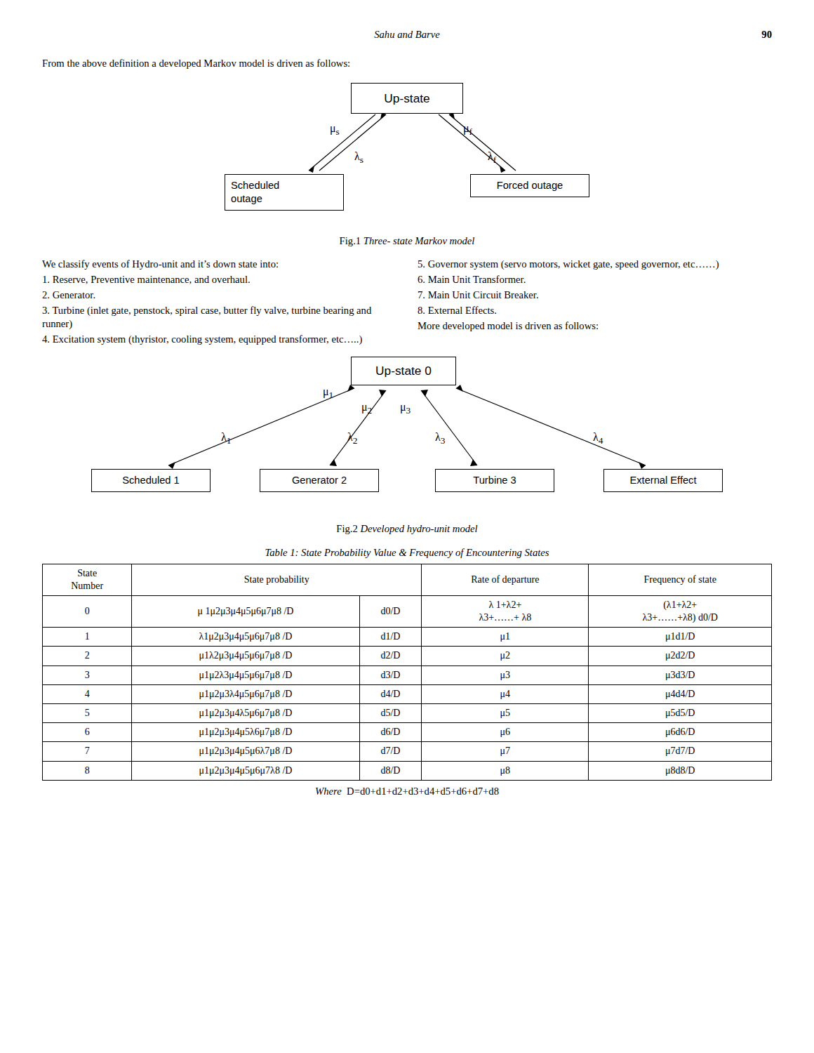Sahu and Barve 90
From the above definition a developed Markov model is driven as follows:
Up-state
Scheduled
outage
Forced outage
μs λs μf λf
Fig.1 Three- state Markov model
We classify events of Hydro-unit and it’s down state into:
1. Reserve, Preventive maintenance, and overhaul.
2. Generator.
3. Turbine (inlet gate, penstock, spiral case, butter fly valve, turbine bearing and runner)
4. Excitation system (thyristor, cooling system, equipped transformer, etc…..)
5. Governor system (servo motors, wicket gate, speed governor, etc……)
6. Main Unit Transformer.
7. Main Unit Circuit Breaker.
8. External Effects.
More developed model is driven as follows:
Up-state 0
Scheduled 1
Generator 2
Turbine 3
External Effect
μ1 μ2 μ3 λ1 λ2 λ3 λ4
Fig.2 Developed hydro-unit model
Table 1: State Probability Value & Frequency of Encountering States
| State Number | State probability | Rate of departure | Frequency of state |
| --- | --- | --- | --- |
| 0 | μ 1μ2μ3μ4μ5μ6μ7μ8 /D | d0/D | λ 1+λ2+ λ3+……+ λ8 | (λ1+λ2+ λ3+……+λ8) d0/D |
| 1 | λ1μ2μ3μ4μ5μ6μ7μ8 /D | d1/D | μ1 | μ1d1/D |
| 2 | μ1λ2μ3μ4μ5μ6μ7μ8 /D | d2/D | μ2 | μ2d2/D |
| 3 | μ1μ2λ3μ4μ5μ6μ7μ8 /D | d3/D | μ3 | μ3d3/D |
| 4 | μ1μ2μ3λ4μ5μ6μ7μ8 /D | d4/D | μ4 | μ4d4/D |
| 5 | μ1μ2μ3μ4λ5μ6μ7μ8 /D | d5/D | μ5 | μ5d5/D |
| 6 | μ1μ2μ3μ4μ5λ6μ7μ8 /D | d6/D | μ6 | μ6d6/D |
| 7 | μ1μ2μ3μ4μ5μ6λ7μ8 /D | d7/D | μ7 | μ7d7/D |
| 8 | μ1μ2μ3μ4μ5μ6μ7λ8 /D | d8/D | μ8 | μ8d8/D |
Where D=d0+d1+d2+d3+d4+d5+d6+d7+d8